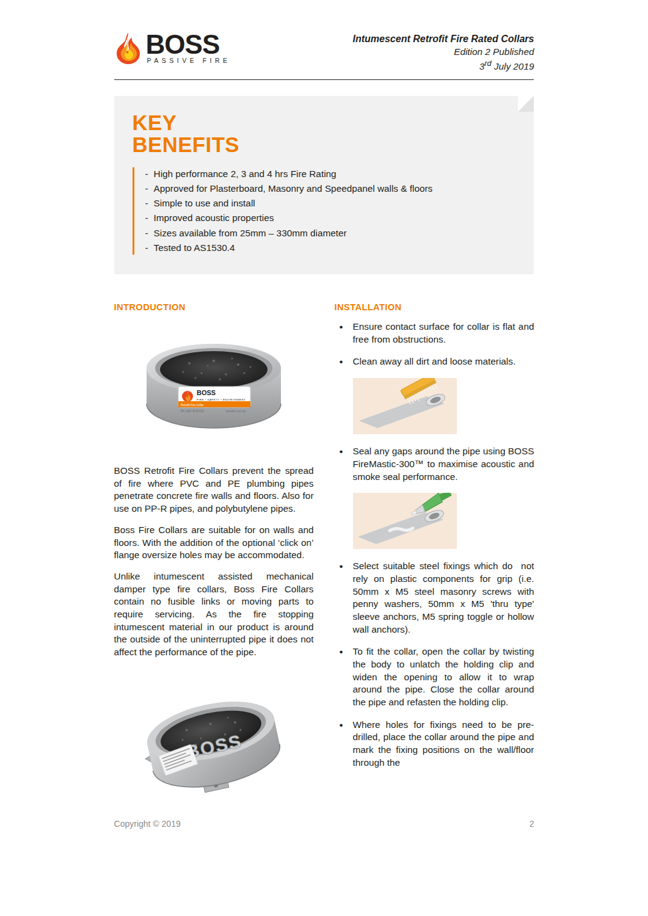BOSS
PASSIVE FIRE
Intumescent Retrofit Fire Rated Collars
Edition 2 Published
3rd July 2019
KEY
BENEFITS
High performance 2, 3 and 4 hrs Fire Rating
Approved for Plasterboard, Masonry and Speedpanel walls & floors
Simple to use and install
Improved acoustic properties
Sizes available from 25mm – 330mm diameter
Tested to AS1530.4
INTRODUCTION
BOSS FIRE • SAFETY • ENVIRONMENT Retrofit Fire Collar Ph 1300 38 BOSS bossfire.com.au
BOSS Retrofit Fire Collars prevent the spread of fire where PVC and PE plumbing pipes penetrate concrete fire walls and floors. Also for use on PP-R pipes, and polybutylene pipes.
Boss Fire Collars are suitable for on walls and floors. With the addition of the optional ‘click on’ flange oversize holes may be accommodated.
Unlike intumescent assisted mechanical damper type fire collars, Boss Fire Collars contain no fusible links or moving parts to require servicing. As the fire stopping intumescent material in our product is around the outside of the uninterrupted pipe it does not affect the performance of the pipe.
BOSS
INSTALLATION
Ensure contact surface for collar is flat and free from obstructions.
Clean away all dirt and loose materials.
Seal any gaps around the pipe using BOSS FireMastic-300™ to maximise acoustic and smoke seal performance.
Select suitable steel fixings which do not rely on plastic components for grip (i.e. 50mm x M5 steel masonry screws with penny washers, 50mm x M5 'thru type' sleeve anchors, M5 spring toggle or hollow wall anchors).
To fit the collar, open the collar by twisting the body to unlatch the holding clip and widen the opening to allow it to wrap around the pipe. Close the collar around the pipe and refasten the holding clip.
Where holes for fixings need to be pre-drilled, place the collar around the pipe and mark the fixing positions on the wall/floor through the
Copyright © 2019
2